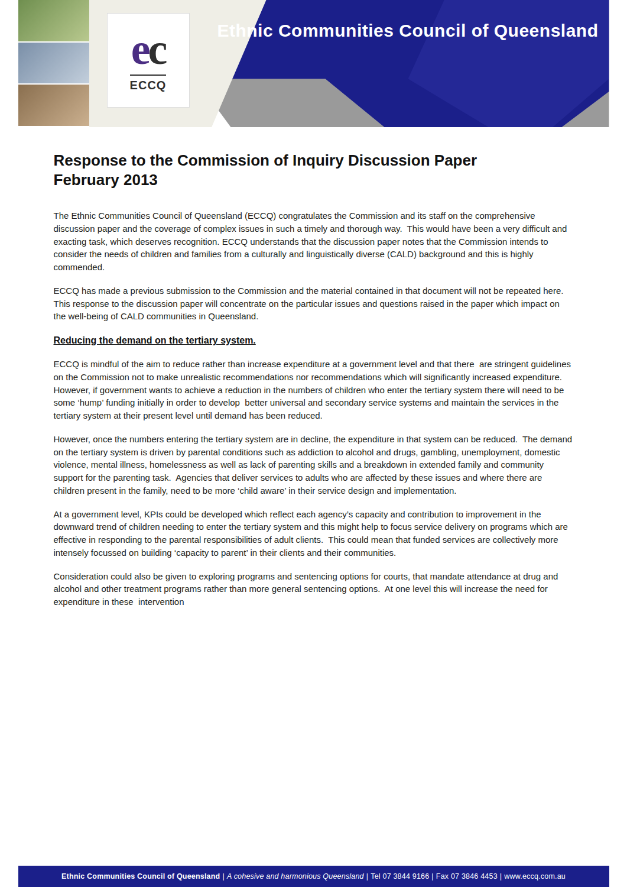ec
ECCQ
Ethnic Communities Council of Queensland
Response to the Commission of Inquiry Discussion Paper
February 2013
The Ethnic Communities Council of Queensland (ECCQ) congratulates the Commission and its staff on the comprehensive discussion paper and the coverage of complex issues in such a timely and thorough way. This would have been a very difficult and exacting task, which deserves recognition. ECCQ understands that the discussion paper notes that the Commission intends to consider the needs of children and families from a culturally and linguistically diverse (CALD) background and this is highly commended.
ECCQ has made a previous submission to the Commission and the material contained in that document will not be repeated here. This response to the discussion paper will concentrate on the particular issues and questions raised in the paper which impact on the well-being of CALD communities in Queensland.
Reducing the demand on the tertiary system.
ECCQ is mindful of the aim to reduce rather than increase expenditure at a government level and that there are stringent guidelines on the Commission not to make unrealistic recommendations nor recommendations which will significantly increased expenditure. However, if government wants to achieve a reduction in the numbers of children who enter the tertiary system there will need to be some ‘hump’ funding initially in order to develop better universal and secondary service systems and maintain the services in the tertiary system at their present level until demand has been reduced.
However, once the numbers entering the tertiary system are in decline, the expenditure in that system can be reduced. The demand on the tertiary system is driven by parental conditions such as addiction to alcohol and drugs, gambling, unemployment, domestic violence, mental illness, homelessness as well as lack of parenting skills and a breakdown in extended family and community support for the parenting task. Agencies that deliver services to adults who are affected by these issues and where there are children present in the family, need to be more ‘child aware’ in their service design and implementation.
At a government level, KPIs could be developed which reflect each agency’s capacity and contribution to improvement in the downward trend of children needing to enter the tertiary system and this might help to focus service delivery on programs which are effective in responding to the parental responsibilities of adult clients. This could mean that funded services are collectively more intensely focussed on building ‘capacity to parent’ in their clients and their communities.
Consideration could also be given to exploring programs and sentencing options for courts, that mandate attendance at drug and alcohol and other treatment programs rather than more general sentencing options. At one level this will increase the need for expenditure in these intervention
Ethnic Communities Council of Queensland|A cohesive and harmonious Queensland|Tel 07 3844 9166|Fax 07 3846 4453|www.eccq.com.au